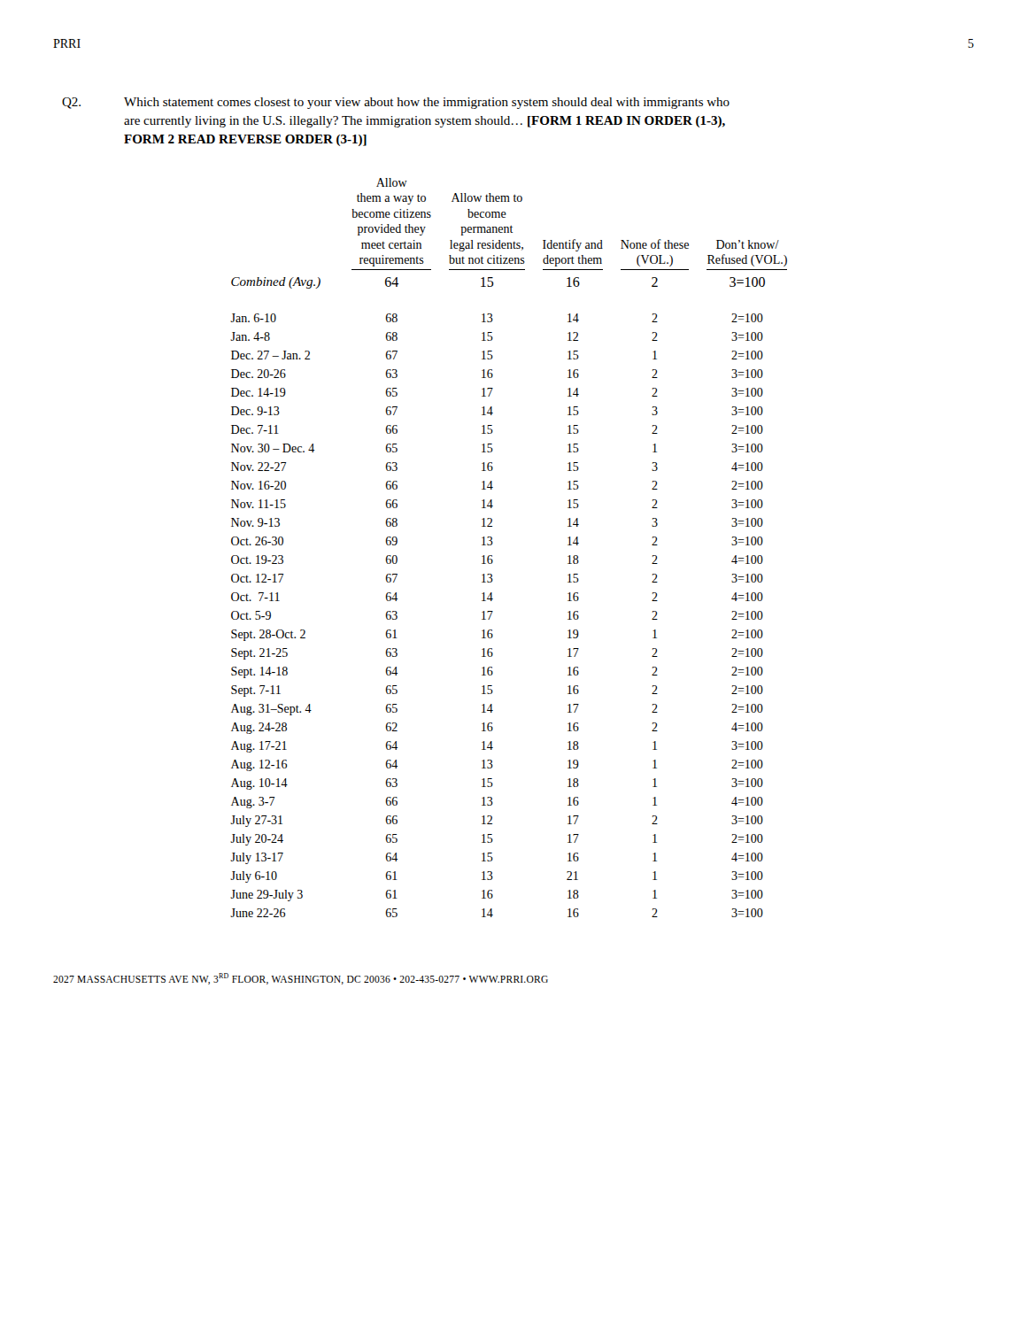PRRI 5
Q2.
Which statement comes closest to your view about how the immigration system should deal with immigrants who are currently living in the U.S. illegally? The immigration system should… [FORM 1 READ IN ORDER (1-3), FORM 2 READ REVERSE ORDER (3-1)]
| | Allow them a way to become citizens provided they meet certain requirements | Allow them to become permanent legal residents, but not citizens | Identify and deport them | None of these (VOL.) | Don’t know/ Refused (VOL.) |
| --- | --- | --- | --- | --- | --- |
| Combined (Avg.) | 64 | 15 | 16 | 2 | 3=100 |
| Jan. 6-10 | 68 | 13 | 14 | 2 | 2=100 |
| Jan. 4-8 | 68 | 15 | 12 | 2 | 3=100 |
| Dec. 27 – Jan. 2 | 67 | 15 | 15 | 1 | 2=100 |
| Dec. 20-26 | 63 | 16 | 16 | 2 | 3=100 |
| Dec. 14-19 | 65 | 17 | 14 | 2 | 3=100 |
| Dec. 9-13 | 67 | 14 | 15 | 3 | 3=100 |
| Dec. 7-11 | 66 | 15 | 15 | 2 | 2=100 |
| Nov. 30 – Dec. 4 | 65 | 15 | 15 | 1 | 3=100 |
| Nov. 22-27 | 63 | 16 | 15 | 3 | 4=100 |
| Nov. 16-20 | 66 | 14 | 15 | 2 | 2=100 |
| Nov. 11-15 | 66 | 14 | 15 | 2 | 3=100 |
| Nov. 9-13 | 68 | 12 | 14 | 3 | 3=100 |
| Oct. 26-30 | 69 | 13 | 14 | 2 | 3=100 |
| Oct. 19-23 | 60 | 16 | 18 | 2 | 4=100 |
| Oct. 12-17 | 67 | 13 | 15 | 2 | 3=100 |
| Oct. 7-11 | 64 | 14 | 16 | 2 | 4=100 |
| Oct. 5-9 | 63 | 17 | 16 | 2 | 2=100 |
| Sept. 28-Oct. 2 | 61 | 16 | 19 | 1 | 2=100 |
| Sept. 21-25 | 63 | 16 | 17 | 2 | 2=100 |
| Sept. 14-18 | 64 | 16 | 16 | 2 | 2=100 |
| Sept. 7-11 | 65 | 15 | 16 | 2 | 2=100 |
| Aug. 31–Sept. 4 | 65 | 14 | 17 | 2 | 2=100 |
| Aug. 24-28 | 62 | 16 | 16 | 2 | 4=100 |
| Aug. 17-21 | 64 | 14 | 18 | 1 | 3=100 |
| Aug. 12-16 | 64 | 13 | 19 | 1 | 2=100 |
| Aug. 10-14 | 63 | 15 | 18 | 1 | 3=100 |
| Aug. 3-7 | 66 | 13 | 16 | 1 | 4=100 |
| July 27-31 | 66 | 12 | 17 | 2 | 3=100 |
| July 20-24 | 65 | 15 | 17 | 1 | 2=100 |
| July 13-17 | 64 | 15 | 16 | 1 | 4=100 |
| July 6-10 | 61 | 13 | 21 | 1 | 3=100 |
| June 29-July 3 | 61 | 16 | 18 | 1 | 3=100 |
| June 22-26 | 65 | 14 | 16 | 2 | 3=100 |
2027 MASSACHUSETTS AVE NW, 3RD FLOOR, WASHINGTON, DC 20036 • 202-435-0277 • WWW.PRRI.ORG